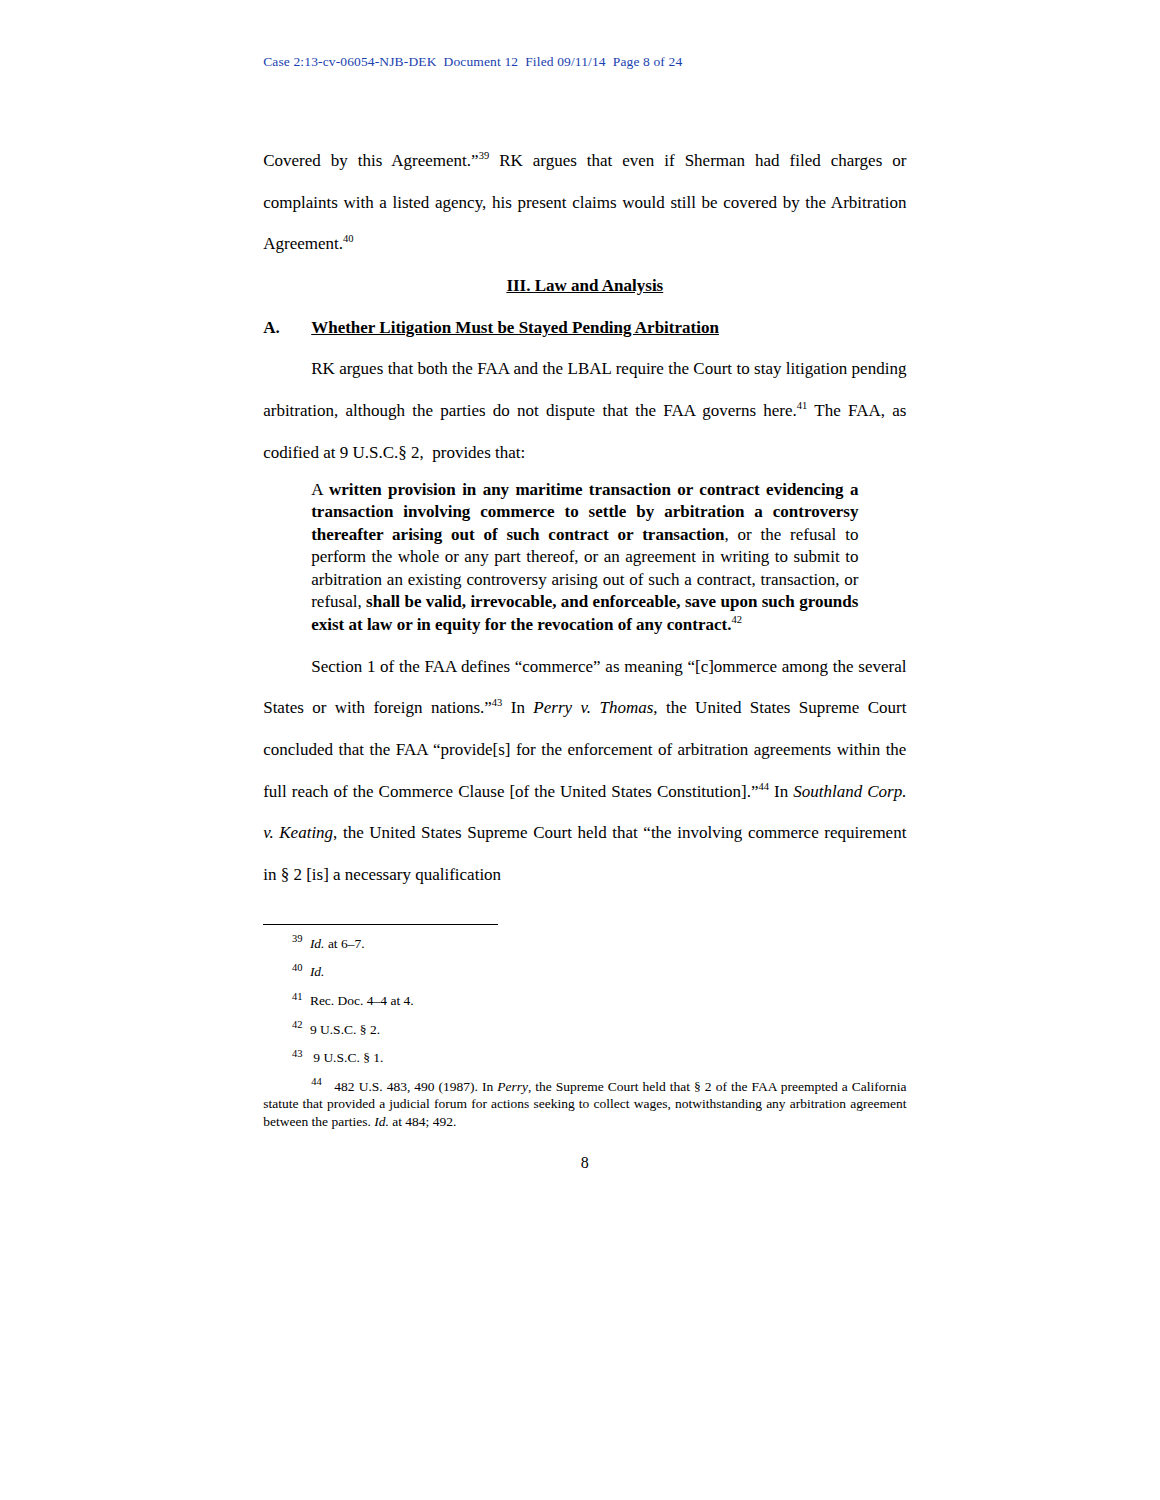Case 2:13-cv-06054-NJB-DEK Document 12 Filed 09/11/14 Page 8 of 24
Covered by this Agreement.”39 RK argues that even if Sherman had filed charges or complaints with a listed agency, his present claims would still be covered by the Arbitration Agreement.40
III. Law and Analysis
A. Whether Litigation Must be Stayed Pending Arbitration
RK argues that both the FAA and the LBAL require the Court to stay litigation pending arbitration, although the parties do not dispute that the FAA governs here.41 The FAA, as codified at 9 U.S.C.§ 2, provides that:
A written provision in any maritime transaction or contract evidencing a transaction involving commerce to settle by arbitration a controversy thereafter arising out of such contract or transaction, or the refusal to perform the whole or any part thereof, or an agreement in writing to submit to arbitration an existing controversy arising out of such a contract, transaction, or refusal, shall be valid, irrevocable, and enforceable, save upon such grounds exist at law or in equity for the revocation of any contract.42
Section 1 of the FAA defines “commerce” as meaning “[c]ommerce among the several States or with foreign nations.”43 In Perry v. Thomas, the United States Supreme Court concluded that the FAA “provide[s] for the enforcement of arbitration agreements within the full reach of the Commerce Clause [of the United States Constitution].”44 In Southland Corp. v. Keating, the United States Supreme Court held that “the involving commerce requirement in § 2 [is] a necessary qualification
39 Id. at 6–7.
40 Id.
41 Rec. Doc. 4–4 at 4.
42 9 U.S.C. § 2.
43 9 U.S.C. § 1.
44 482 U.S. 483, 490 (1987). In Perry, the Supreme Court held that § 2 of the FAA preempted a California statute that provided a judicial forum for actions seeking to collect wages, notwithstanding any arbitration agreement between the parties. Id. at 484; 492.
8